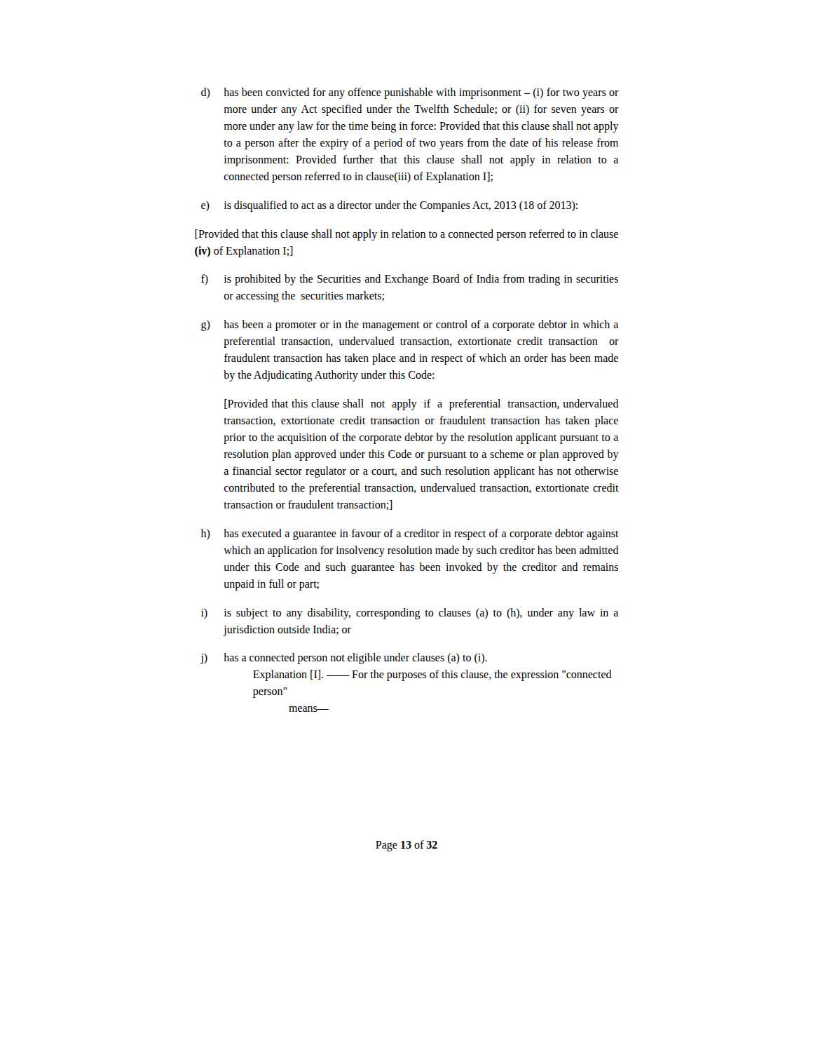d) has been convicted for any offence punishable with imprisonment – (i) for two years or more under any Act specified under the Twelfth Schedule; or (ii) for seven years or more under any law for the time being in force: Provided that this clause shall not apply to a person after the expiry of a period of two years from the date of his release from imprisonment: Provided further that this clause shall not apply in relation to a connected person referred to in clause(iii) of Explanation I];
e) is disqualified to act as a director under the Companies Act, 2013 (18 of 2013):
[Provided that this clause shall not apply in relation to a connected person referred to in clause (iv) of Explanation I;]
f) is prohibited by the Securities and Exchange Board of India from trading in securities or accessing the securities markets;
g) has been a promoter or in the management or control of a corporate debtor in which a preferential transaction, undervalued transaction, extortionate credit transaction or fraudulent transaction has taken place and in respect of which an order has been made by the Adjudicating Authority under this Code:
[Provided that this clause shall not apply if a preferential transaction, undervalued transaction, extortionate credit transaction or fraudulent transaction has taken place prior to the acquisition of the corporate debtor by the resolution applicant pursuant to a resolution plan approved under this Code or pursuant to a scheme or plan approved by a financial sector regulator or a court, and such resolution applicant has not otherwise contributed to the preferential transaction, undervalued transaction, extortionate credit transaction or fraudulent transaction;]
h) has executed a guarantee in favour of a creditor in respect of a corporate debtor against which an application for insolvency resolution made by such creditor has been admitted under this Code and such guarantee has been invoked by the creditor and remains unpaid in full or part;
i) is subject to any disability, corresponding to clauses (a) to (h), under any law in a jurisdiction outside India; or
j) has a connected person not eligible under clauses (a) to (i).
Explanation [I]. —— For the purposes of this clause, the expression "connected person"means—
Page 13 of 32